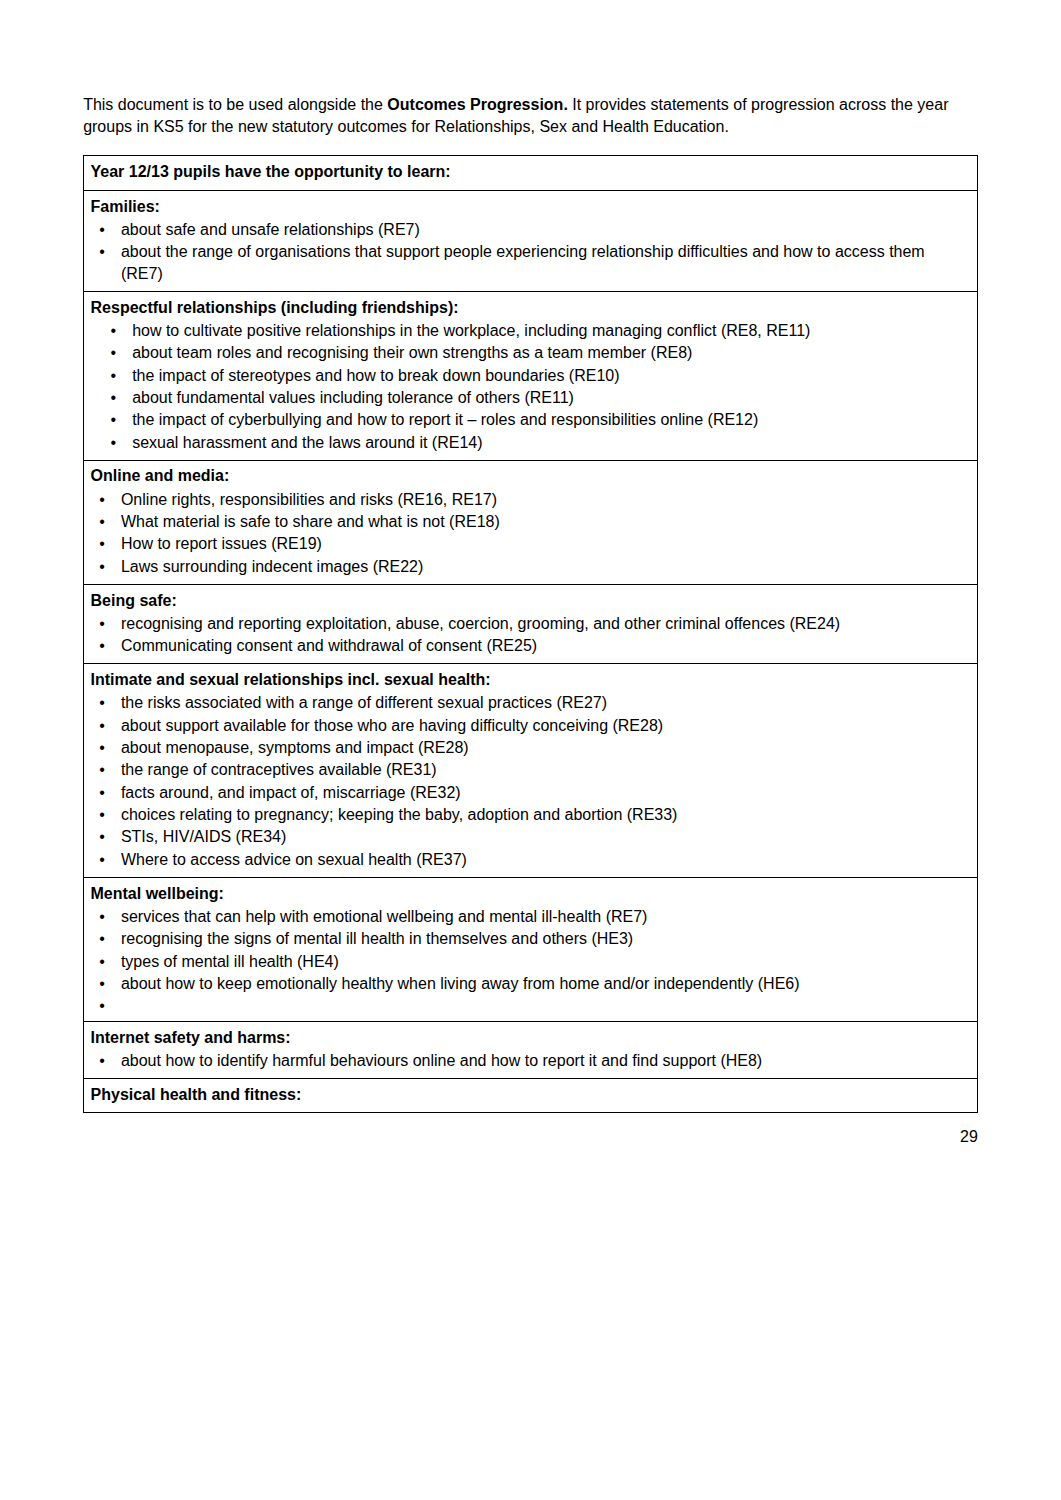This document is to be used alongside the Outcomes Progression. It provides statements of progression across the year groups in KS5 for the new statutory outcomes for Relationships, Sex and Health Education.
| Year 12/13 pupils have the opportunity to learn: |
| Families: about safe and unsafe relationships (RE7) about the range of organisations that support people experiencing relationship difficulties and how to access them (RE7) |
| Respectful relationships (including friendships): how to cultivate positive relationships in the workplace, including managing conflict (RE8, RE11) about team roles and recognising their own strengths as a team member (RE8) the impact of stereotypes and how to break down boundaries (RE10) about fundamental values including tolerance of others (RE11) the impact of cyberbullying and how to report it – roles and responsibilities online (RE12) sexual harassment and the laws around it (RE14) |
| Online and media: Online rights, responsibilities and risks (RE16, RE17) What material is safe to share and what is not (RE18) How to report issues (RE19) Laws surrounding indecent images (RE22) |
| Being safe: recognising and reporting exploitation, abuse, coercion, grooming, and other criminal offences (RE24) Communicating consent and withdrawal of consent (RE25) |
| Intimate and sexual relationships incl. sexual health: the risks associated with a range of different sexual practices (RE27) about support available for those who are having difficulty conceiving (RE28) about menopause, symptoms and impact (RE28) the range of contraceptives available (RE31) facts around, and impact of, miscarriage (RE32) choices relating to pregnancy; keeping the baby, adoption and abortion (RE33) STIs, HIV/AIDS (RE34) Where to access advice on sexual health (RE37) |
| Mental wellbeing: services that can help with emotional wellbeing and mental ill-health (RE7) recognising the signs of mental ill health in themselves and others (HE3) types of mental ill health (HE4) about how to keep emotionally healthy when living away from home and/or independently (HE6) |
| Internet safety and harms: about how to identify harmful behaviours online and how to report it and find support (HE8) |
| Physical health and fitness: |
29